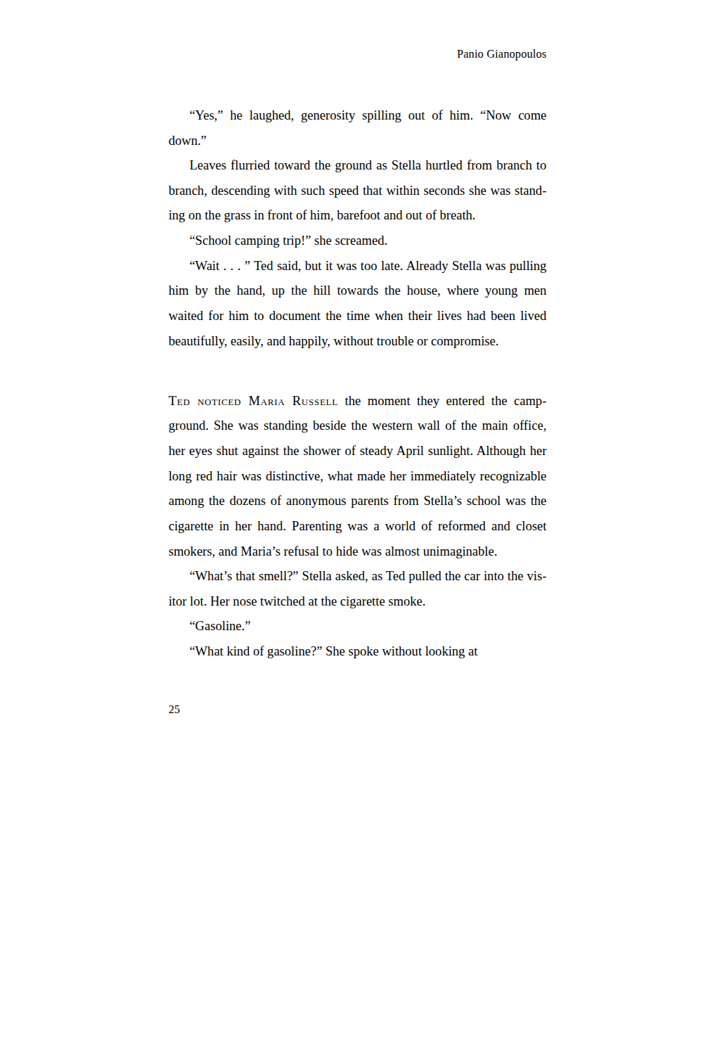Panio Gianopoulos
“Yes,” he laughed, generosity spilling out of him. “Now come down.”
Leaves flurried toward the ground as Stella hurtled from branch to branch, descending with such speed that within seconds she was standing on the grass in front of him, barefoot and out of breath.
“School camping trip!” she screamed.
“Wait . . . ” Ted said, but it was too late. Already Stella was pulling him by the hand, up the hill towards the house, where young men waited for him to document the time when their lives had been lived beautifully, easily, and happily, without trouble or compromise.
Ted noticed Maria Russell the moment they entered the campground. She was standing beside the western wall of the main office, her eyes shut against the shower of steady April sunlight. Although her long red hair was distinctive, what made her immediately recognizable among the dozens of anonymous parents from Stella’s school was the cigarette in her hand. Parenting was a world of reformed and closet smokers, and Maria’s refusal to hide was almost unimaginable.
“What’s that smell?” Stella asked, as Ted pulled the car into the visitor lot. Her nose twitched at the cigarette smoke.
“Gasoline.”
“What kind of gasoline?” She spoke without looking at
25